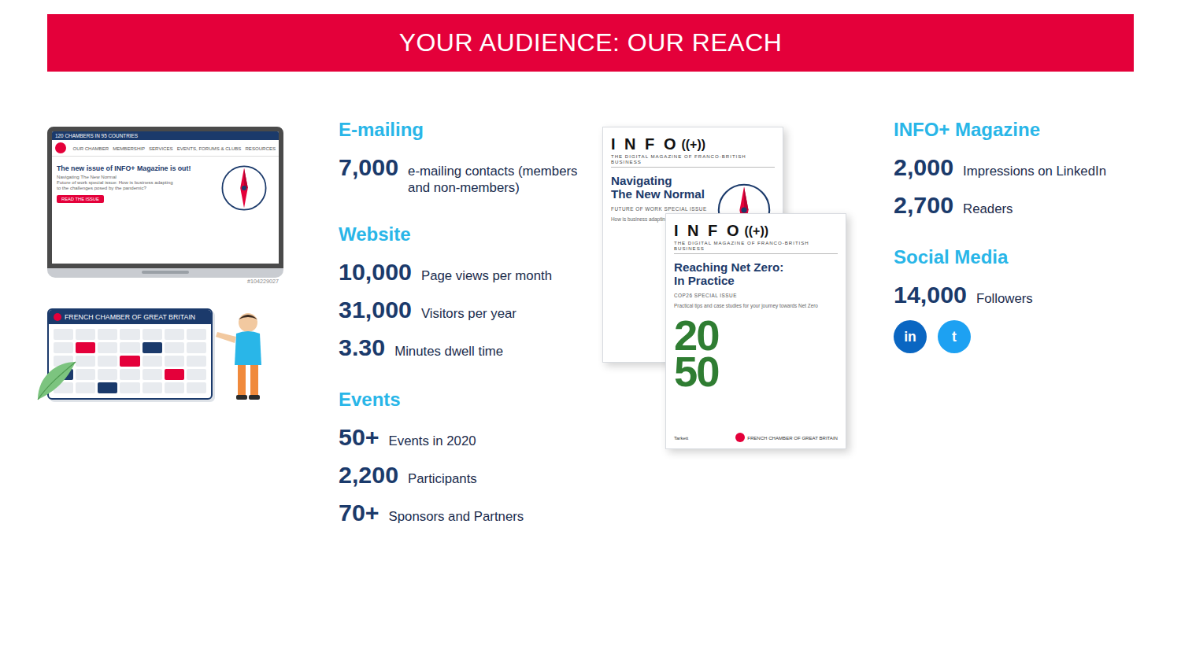YOUR AUDIENCE: OUR REACH
120 CHAMBERS IN 95 COUNTRIES
OUR CHAMBER MEMBERSHIP SERVICES EVENTS, FORUMS & CLUBS RESOURCES
The new issue of INFO+ Magazine is out!
Navigating The New Normal
Future of work special issue: How is business adapting to the challenges posed by the pandemic?
READ THE ISSUE
#104229027
FRENCH CHAMBER OF GREAT BRITAIN
E-mailing
7,000 e-mailing contacts (members and non-members)
Website
10,000 Page views per month
31,000 Visitors per year
3.30 Minutes dwell time
Events
50+ Events in 2020
2,200 Participants
70+ Sponsors and Partners
I N F O ((+))
The digital magazine of Franco-British business
Navigating
The New Normal
Future of work special issue
How is business adapting to the challenges posed by the pandemic?
I N F O ((+))
The digital magazine of Franco-British business
Reaching Net Zero:
In Practice
COP26 Special Issue
Practical tips and case studies for your journey towards Net Zero
20
50
Tarkett FRENCH CHAMBER OF GREAT BRITAIN
INFO+ Magazine
2,000 Impressions on LinkedIn
2,700 Readers
Social Media
14,000 Followers
in t